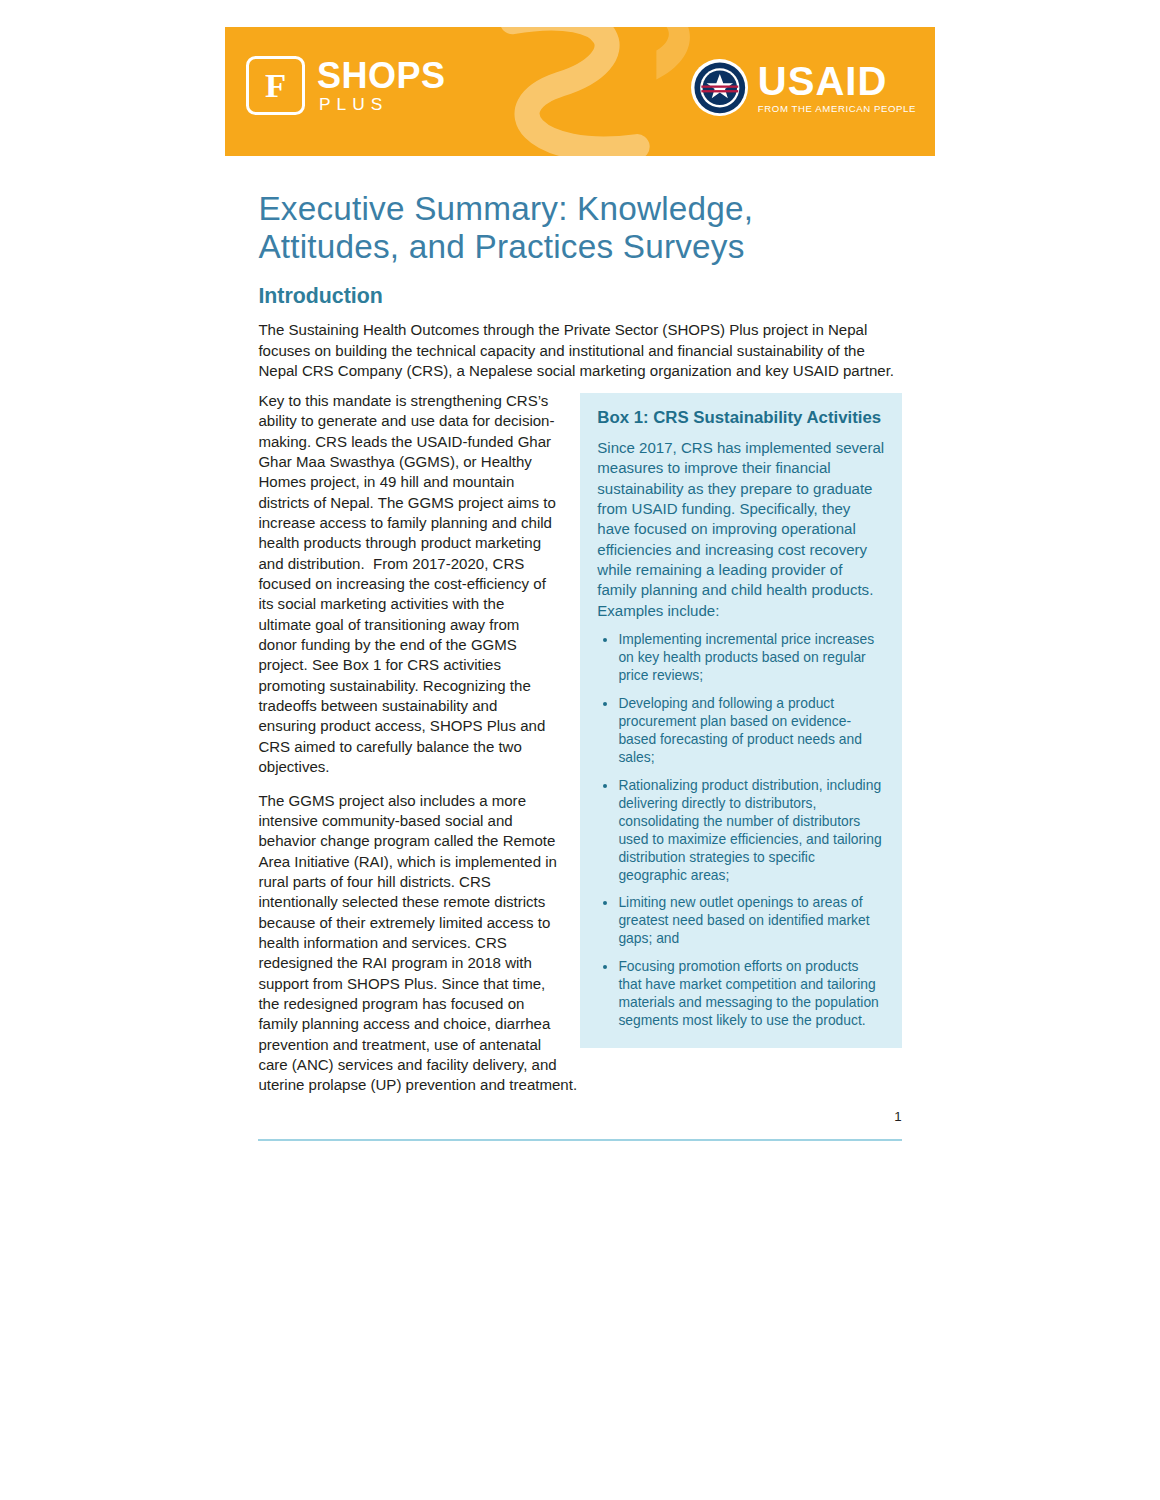F
SHOPS PLUS
USAID FROM THE AMERICAN PEOPLE
Executive Summary: Knowledge,
Attitudes, and Practices Surveys
Introduction
The Sustaining Health Outcomes through the Private Sector (SHOPS) Plus project in Nepal focuses on building the technical capacity and institutional and financial sustainability of the Nepal CRS Company (CRS), a Nepalese social marketing organization and key USAID partner.
Box 1: CRS Sustainability Activities
Since 2017, CRS has implemented several measures to improve their financial sustainability as they prepare to graduate from USAID funding. Specifically, they have focused on improving operational efficiencies and increasing cost recovery while remaining a leading provider of family planning and child health products. Examples include:
Implementing incremental price increases on key health products based on regular price reviews;
Developing and following a product procurement plan based on evidence-based forecasting of product needs and sales;
Rationalizing product distribution, including delivering directly to distributors, consolidating the number of distributors used to maximize efficiencies, and tailoring distribution strategies to specific geographic areas;
Limiting new outlet openings to areas of greatest need based on identified market gaps; and
Focusing promotion efforts on products that have market competition and tailoring materials and messaging to the population segments most likely to use the product.
Key to this mandate is strengthening CRS’s ability to generate and use data for decision-making. CRS leads the USAID-funded Ghar Ghar Maa Swasthya (GGMS), or Healthy Homes project, in 49 hill and mountain districts of Nepal. The GGMS project aims to increase access to family planning and child health products through product marketing and distribution. From 2017-2020, CRS focused on increasing the cost-efficiency of its social marketing activities with the ultimate goal of transitioning away from donor funding by the end of the GGMS project. See Box 1 for CRS activities promoting sustainability. Recognizing the tradeoffs between sustainability and ensuring product access, SHOPS Plus and CRS aimed to carefully balance the two objectives.
The GGMS project also includes a more intensive community-based social and behavior change program called the Remote Area Initiative (RAI), which is implemented in rural parts of four hill districts. CRS intentionally selected these remote districts because of their extremely limited access to health information and services. CRS redesigned the RAI program in 2018 with support from SHOPS Plus. Since that time, the redesigned program has focused on family planning access and choice, diarrhea prevention and treatment, use of antenatal care (ANC) services and facility delivery, and uterine prolapse (UP) prevention and treatment.
1